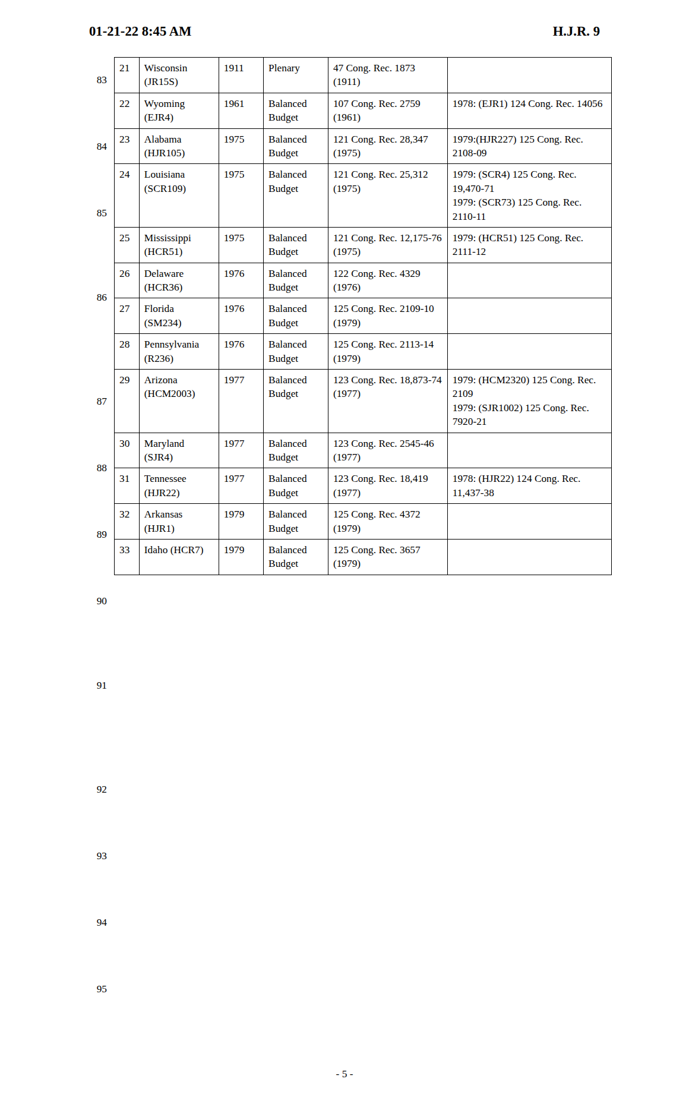01-21-22 8:45 AM H.J.R. 9
83
84
85
86
87
88
89
90
91
92
93
94
95
| 21 | Wisconsin (JR15S) | 1911 | Plenary | 47 Cong. Rec. 1873 (1911) | |
| 22 | Wyoming (EJR4) | 1961 | Balanced Budget | 107 Cong. Rec. 2759 (1961) | 1978: (EJR1) 124 Cong. Rec. 14056 |
| 23 | Alabama (HJR105) | 1975 | Balanced Budget | 121 Cong. Rec. 28,347 (1975) | 1979:(HJR227) 125 Cong. Rec. 2108-09 |
| 24 | Louisiana (SCR109) | 1975 | Balanced Budget | 121 Cong. Rec. 25,312 (1975) | 1979: (SCR4) 125 Cong. Rec. 19,470-71 1979: (SCR73) 125 Cong. Rec. 2110-11 |
| 25 | Mississippi (HCR51) | 1975 | Balanced Budget | 121 Cong. Rec. 12,175-76 (1975) | 1979: (HCR51) 125 Cong. Rec. 2111-12 |
| 26 | Delaware (HCR36) | 1976 | Balanced Budget | 122 Cong. Rec. 4329 (1976) | |
| 27 | Florida (SM234) | 1976 | Balanced Budget | 125 Cong. Rec. 2109-10 (1979) | |
| 28 | Pennsylvania (R236) | 1976 | Balanced Budget | 125 Cong. Rec. 2113-14 (1979) | |
| 29 | Arizona (HCM2003) | 1977 | Balanced Budget | 123 Cong. Rec. 18,873-74 (1977) | 1979: (HCM2320) 125 Cong. Rec. 2109 1979: (SJR1002) 125 Cong. Rec. 7920-21 |
| 30 | Maryland (SJR4) | 1977 | Balanced Budget | 123 Cong. Rec. 2545-46 (1977) | |
| 31 | Tennessee (HJR22) | 1977 | Balanced Budget | 123 Cong. Rec. 18,419 (1977) | 1978: (HJR22) 124 Cong. Rec. 11,437-38 |
| 32 | Arkansas (HJR1) | 1979 | Balanced Budget | 125 Cong. Rec. 4372 (1979) | |
| 33 | Idaho (HCR7) | 1979 | Balanced Budget | 125 Cong. Rec. 3657 (1979) | |
- 5 -